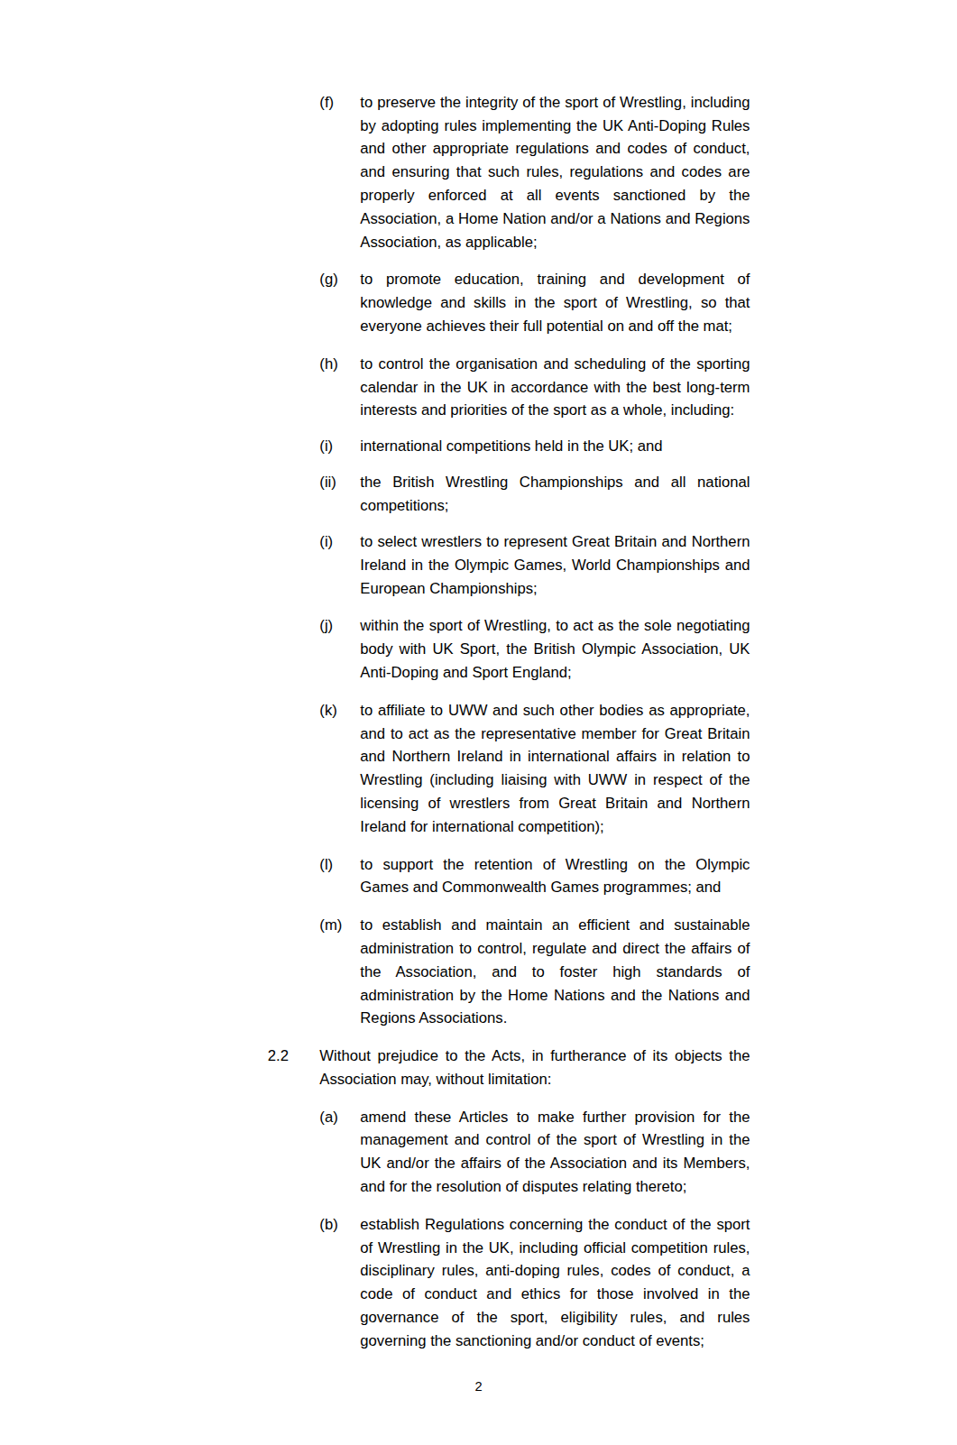(f) to preserve the integrity of the sport of Wrestling, including by adopting rules implementing the UK Anti-Doping Rules and other appropriate regulations and codes of conduct, and ensuring that such rules, regulations and codes are properly enforced at all events sanctioned by the Association, a Home Nation and/or a Nations and Regions Association, as applicable;
(g) to promote education, training and development of knowledge and skills in the sport of Wrestling, so that everyone achieves their full potential on and off the mat;
(h) to control the organisation and scheduling of the sporting calendar in the UK in accordance with the best long-term interests and priorities of the sport as a whole, including:
(i) international competitions held in the UK; and
(ii) the British Wrestling Championships and all national competitions;
(i) to select wrestlers to represent Great Britain and Northern Ireland in the Olympic Games, World Championships and European Championships;
(j) within the sport of Wrestling, to act as the sole negotiating body with UK Sport, the British Olympic Association, UK Anti-Doping and Sport England;
(k) to affiliate to UWW and such other bodies as appropriate, and to act as the representative member for Great Britain and Northern Ireland in international affairs in relation to Wrestling (including liaising with UWW in respect of the licensing of wrestlers from Great Britain and Northern Ireland for international competition);
(l) to support the retention of Wrestling on the Olympic Games and Commonwealth Games programmes; and
(m) to establish and maintain an efficient and sustainable administration to control, regulate and direct the affairs of the Association, and to foster high standards of administration by the Home Nations and the Nations and Regions Associations.
2.2 Without prejudice to the Acts, in furtherance of its objects the Association may, without limitation:
(a) amend these Articles to make further provision for the management and control of the sport of Wrestling in the UK and/or the affairs of the Association and its Members, and for the resolution of disputes relating thereto;
(b) establish Regulations concerning the conduct of the sport of Wrestling in the UK, including official competition rules, disciplinary rules, anti-doping rules, codes of conduct, a code of conduct and ethics for those involved in the governance of the sport, eligibility rules, and rules governing the sanctioning and/or conduct of events;
2